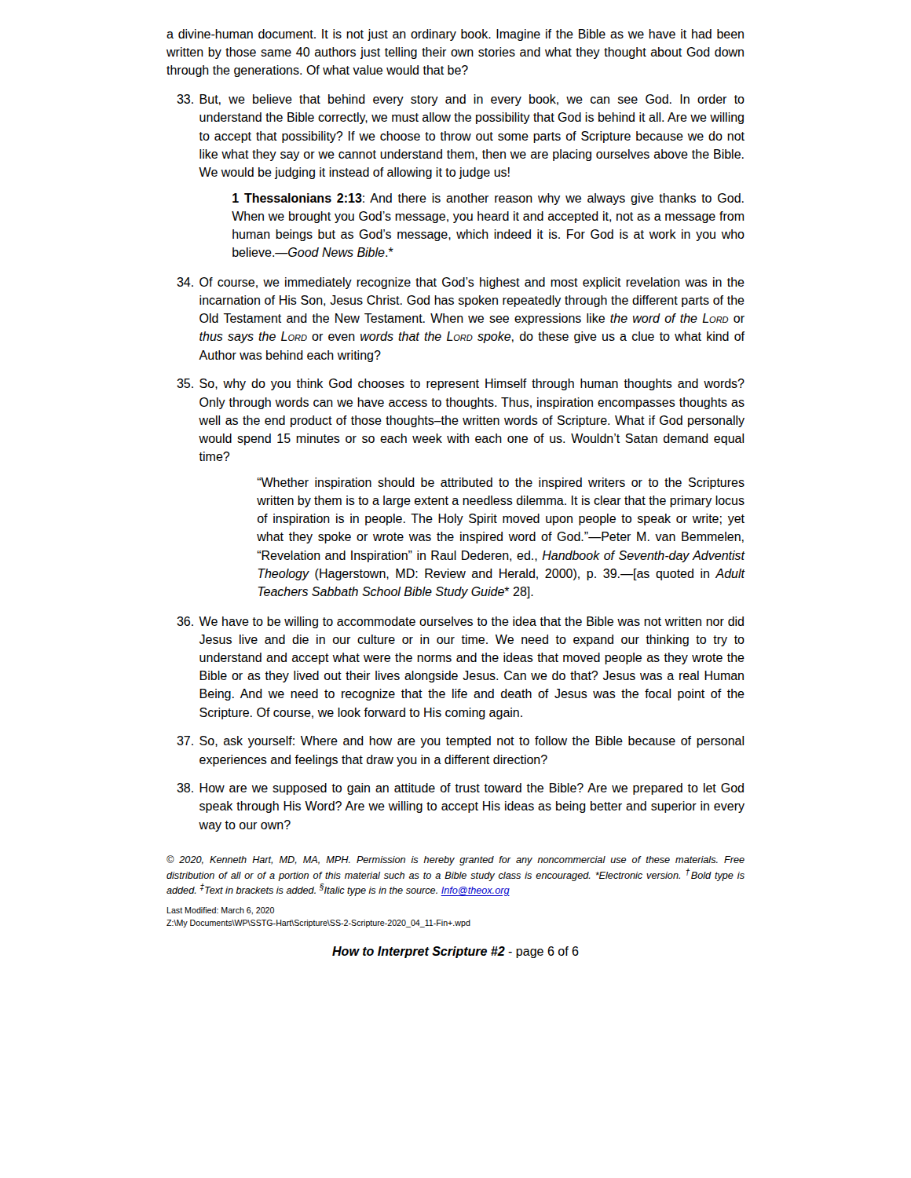a divine-human document. It is not just an ordinary book. Imagine if the Bible as we have it had been written by those same 40 authors just telling their own stories and what they thought about God down through the generations. Of what value would that be?
33. But, we believe that behind every story and in every book, we can see God. In order to understand the Bible correctly, we must allow the possibility that God is behind it all. Are we willing to accept that possibility? If we choose to throw out some parts of Scripture because we do not like what they say or we cannot understand them, then we are placing ourselves above the Bible. We would be judging it instead of allowing it to judge us!
1 Thessalonians 2:13: And there is another reason why we always give thanks to God. When we brought you God’s message, you heard it and accepted it, not as a message from human beings but as God’s message, which indeed it is. For God is at work in you who believe.—Good News Bible.*
34. Of course, we immediately recognize that God’s highest and most explicit revelation was in the incarnation of His Son, Jesus Christ. God has spoken repeatedly through the different parts of the Old Testament and the New Testament. When we see expressions like the word of the Lord or thus says the Lord or even words that the Lord spoke, do these give us a clue to what kind of Author was behind each writing?
35. So, why do you think God chooses to represent Himself through human thoughts and words? Only through words can we have access to thoughts. Thus, inspiration encompasses thoughts as well as the end product of those thoughts–the written words of Scripture. What if God personally would spend 15 minutes or so each week with each one of us. Wouldn’t Satan demand equal time?
“Whether inspiration should be attributed to the inspired writers or to the Scriptures written by them is to a large extent a needless dilemma. It is clear that the primary locus of inspiration is in people. The Holy Spirit moved upon people to speak or write; yet what they spoke or wrote was the inspired word of God.”—Peter M. van Bemmelen, “Revelation and Inspiration” in Raul Dederen, ed., Handbook of Seventh-day Adventist Theology (Hagerstown, MD: Review and Herald, 2000), p. 39.—[as quoted in Adult Teachers Sabbath School Bible Study Guide* 28].
36. We have to be willing to accommodate ourselves to the idea that the Bible was not written nor did Jesus live and die in our culture or in our time. We need to expand our thinking to try to understand and accept what were the norms and the ideas that moved people as they wrote the Bible or as they lived out their lives alongside Jesus. Can we do that? Jesus was a real Human Being. And we need to recognize that the life and death of Jesus was the focal point of the Scripture. Of course, we look forward to His coming again.
37. So, ask yourself: Where and how are you tempted not to follow the Bible because of personal experiences and feelings that draw you in a different direction?
38. How are we supposed to gain an attitude of trust toward the Bible? Are we prepared to let God speak through His Word? Are we willing to accept His ideas as being better and superior in every way to our own?
© 2020, Kenneth Hart, MD, MA, MPH. Permission is hereby granted for any noncommercial use of these materials. Free distribution of all or of a portion of this material such as to a Bible study class is encouraged. *Electronic version. †Bold type is added. ‡Text in brackets is added. §Italic type is in the source. Info@theox.org
Last Modified: March 6, 2020
Z:\My Documents\WP\SSTG-Hart\Scripture\SS-2-Scripture-2020_04_11-Fin+.wpd
How to Interpret Scripture #2 - page 6 of 6